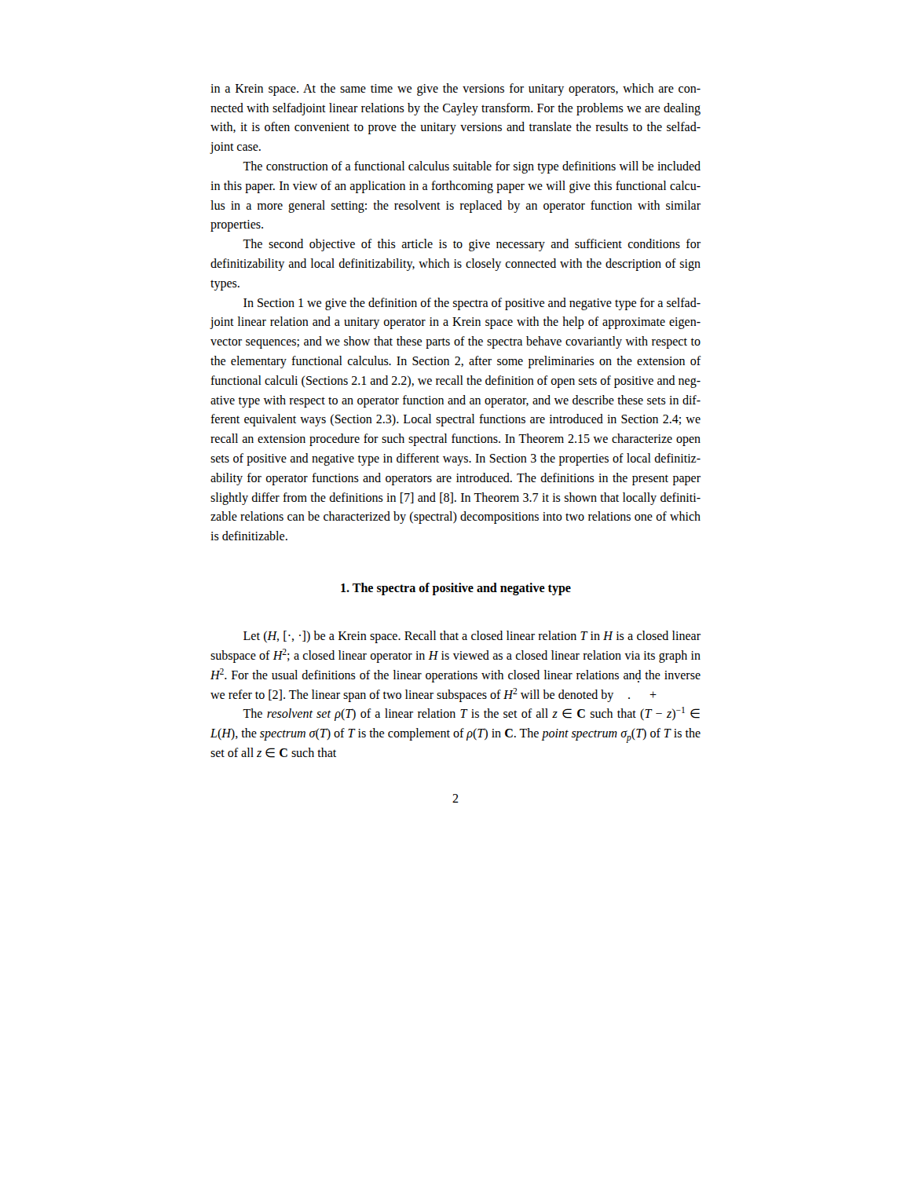in a Krein space. At the same time we give the versions for unitary operators, which are connected with selfadjoint linear relations by the Cayley transform. For the problems we are dealing with, it is often convenient to prove the unitary versions and translate the results to the selfadjoint case.
The construction of a functional calculus suitable for sign type definitions will be included in this paper. In view of an application in a forthcoming paper we will give this functional calculus in a more general setting: the resolvent is replaced by an operator function with similar properties.
The second objective of this article is to give necessary and sufficient conditions for definitizability and local definitizability, which is closely connected with the description of sign types.
In Section 1 we give the definition of the spectra of positive and negative type for a selfadjoint linear relation and a unitary operator in a Krein space with the help of approximate eigenvector sequences; and we show that these parts of the spectra behave covariantly with respect to the elementary functional calculus. In Section 2, after some preliminaries on the extension of functional calculi (Sections 2.1 and 2.2), we recall the definition of open sets of positive and negative type with respect to an operator function and an operator, and we describe these sets in different equivalent ways (Section 2.3). Local spectral functions are introduced in Section 2.4; we recall an extension procedure for such spectral functions. In Theorem 2.15 we characterize open sets of positive and negative type in different ways. In Section 3 the properties of local definitizability for operator functions and operators are introduced. The definitions in the present paper slightly differ from the definitions in [7] and [8]. In Theorem 3.7 it is shown that locally definitizable relations can be characterized by (spectral) decompositions into two relations one of which is definitizable.
1. The spectra of positive and negative type
Let (H, [·, ·]) be a Krein space. Recall that a closed linear relation T in H is a closed linear subspace of H2; a closed linear operator in H is viewed as a closed linear relation via its graph in H2. For the usual definitions of the linear operations with closed linear relations and the inverse we refer to [2]. The linear span of two linear subspaces of H2 will be denoted by +.
The resolvent set ρ(T) of a linear relation T is the set of all z ∈ C such that (T − z)−1 ∈ L(H), the spectrum σ(T) of T is the complement of ρ(T) in C. The point spectrum σp(T) of T is the set of all z ∈ C such that
2